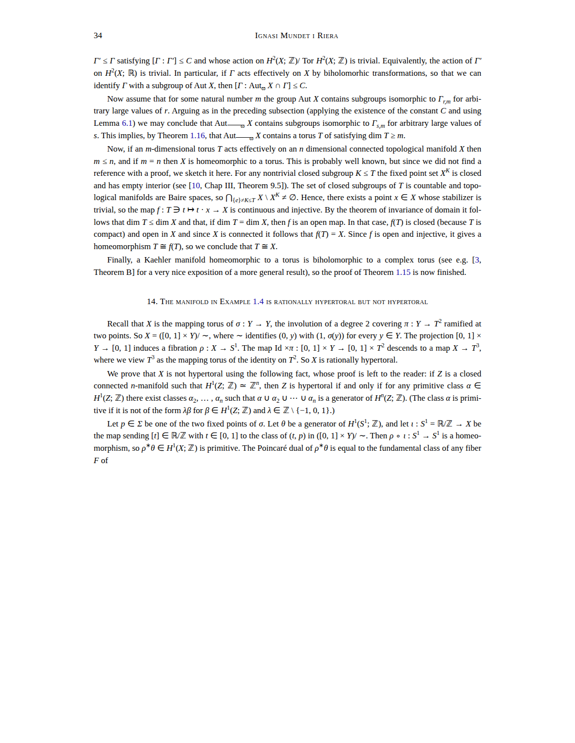34 Ignasi Mundet i Riera
Γ′ ≤ Γ satisfying [Γ : Γ′] ≤ C and whose action on H2(X; ℤ)/ Tor H2(X; ℤ) is trivial. Equivalently, the action of Γ′ on H2(X; ℝ) is trivial. In particular, if Γ acts effectively on X by biholomorhic transformations, so that we can identify Γ with a subgroup of Aut X, then [Γ : Autω X ∩ Γ] ≤ C.
Now assume that for some natural number m the group Aut X contains subgroups isomorphic to Γr,m for arbitrary large values of r. Arguing as in the preceding subsection (applying the existence of the constant C and using Lemma 6.1) we may conclude that Autω X contains subgroups isomorphic to Γs,m for arbitrary large values of s. This implies, by Theorem 1.16, that Autω X contains a torus T of satisfying dim T ≥ m.
Now, if an m-dimensional torus T acts effectively on an n dimensional connected topological manifold X then m ≤ n, and if m = n then X is homeomorphic to a torus. This is probably well known, but since we did not find a reference with a proof, we sketch it here. For any nontrivial closed subgroup K ≤ T the fixed point set XK is closed and has empty interior (see [10, Chap III, Theorem 9.5]). The set of closed subgroups of T is countable and topological manifolds are Baire spaces, so ⋂{e}≠K≤T X \ XK ≠ ∅. Hence, there exists a point x ∈ X whose stabilizer is trivial, so the map f : T ∋ t ↦ t · x → X is continuous and injective. By the theorem of invariance of domain it follows that dim T ≤ dim X and that, if dim T = dim X, then f is an open map. In that case, f(T) is closed (because T is compact) and open in X and since X is connected it follows that f(T) = X. Since f is open and injective, it gives a homeomorphism T ≅ f(T), so we conclude that T ≅ X.
Finally, a Kaehler manifold homeomorphic to a torus is biholomorphic to a complex torus (see e.g. [3, Theorem B] for a very nice exposition of a more general result), so the proof of Theorem 1.15 is now finished.
14. The manifold in Example 1.4 is rationally hypertoral but not hypertoral
Recall that X is the mapping torus of σ : Y → Y, the involution of a degree 2 covering π : Y → T2 ramified at two points. So X = ([0, 1] × Y)/ ∼, where ∼ identifies (0, y) with (1, σ(y)) for every y ∈ Y. The projection [0, 1] × Y → [0, 1] induces a fibration ρ : X → S1. The map Id ×π : [0, 1] × Y → [0, 1] × T2 descends to a map X → T3, where we view T3 as the mapping torus of the identity on T2. So X is rationally hypertoral.
We prove that X is not hypertoral using the following fact, whose proof is left to the reader: if Z is a closed connected n-manifold such that H1(Z; ℤ) ≃ ℤn, then Z is hypertoral if and only if for any primitive class α ∈ H1(Z; ℤ) there exist classes α2, … , αn such that α ∪ α2 ∪ ⋯ ∪ αn is a generator of Hn(Z; ℤ). (The class α is primitive if it is not of the form λβ for β ∈ H1(Z; ℤ) and λ ∈ ℤ \ {−1, 0, 1}.)
Let p ∈ Σ be one of the two fixed points of σ. Let θ be a generator of H1(S1; ℤ), and let ι : S1 = ℝ/ℤ → X be the map sending [t] ∈ ℝ/ℤ with t ∈ [0, 1] to the class of (t, p) in ([0, 1] × Y)/ ∼. Then ρ ∘ ι : S1 → S1 is a homeomorphism, so ρ∗θ ∈ H1(X; ℤ) is primitive. The Poincaré dual of ρ∗θ is equal to the fundamental class of any fiber F of